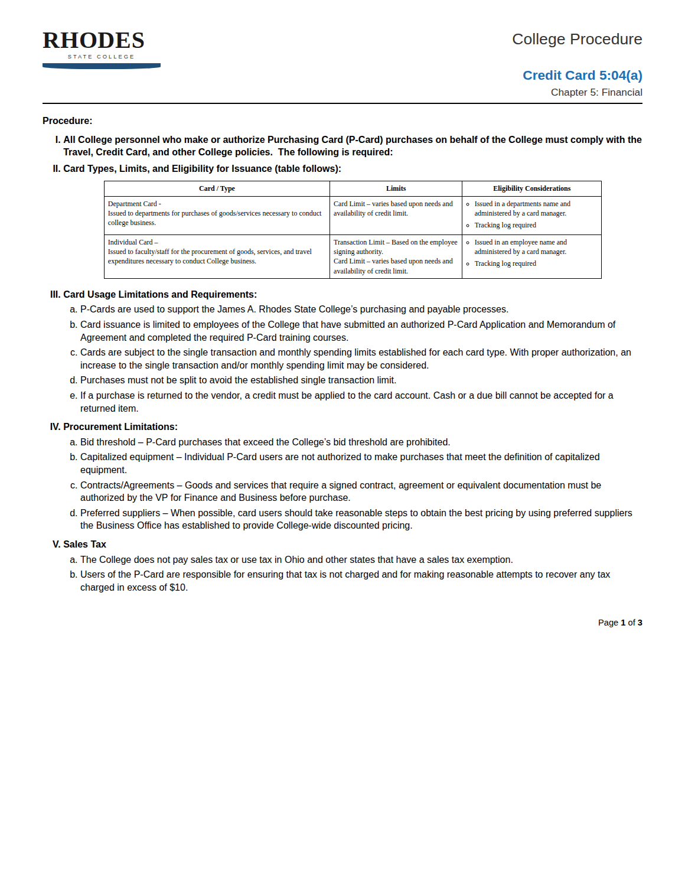RHODES
STATE COLLEGE
College Procedure
Credit Card 5:04(a)
Chapter 5: Financial
Procedure:
All College personnel who make or authorize Purchasing Card (P-Card) purchases on behalf of the College must comply with the Travel, Credit Card, and other College policies. The following is required:
Card Types, Limits, and Eligibility for Issuance (table follows):
| Card / Type | Limits | Eligibility Considerations |
| --- | --- | --- |
| Department Card - Issued to departments for purchases of goods/services necessary to conduct college business. | Card Limit – varies based upon needs and availability of credit limit. | Issued in a departments name and administered by a card manager. Tracking log required |
| Individual Card – Issued to faculty/staff for the procurement of goods, services, and travel expenditures necessary to conduct College business. | Transaction Limit – Based on the employee signing authority. Card Limit – varies based upon needs and availability of credit limit. | Issued in an employee name and administered by a card manager. Tracking log required |
Card Usage Limitations and Requirements:
P-Cards are used to support the James A. Rhodes State College’s purchasing and payable processes.
Card issuance is limited to employees of the College that have submitted an authorized P-Card Application and Memorandum of Agreement and completed the required P-Card training courses.
Cards are subject to the single transaction and monthly spending limits established for each card type. With proper authorization, an increase to the single transaction and/or monthly spending limit may be considered.
Purchases must not be split to avoid the established single transaction limit.
If a purchase is returned to the vendor, a credit must be applied to the card account. Cash or a due bill cannot be accepted for a returned item.
Procurement Limitations:
Bid threshold – P-Card purchases that exceed the College’s bid threshold are prohibited.
Capitalized equipment – Individual P-Card users are not authorized to make purchases that meet the definition of capitalized equipment.
Contracts/Agreements – Goods and services that require a signed contract, agreement or equivalent documentation must be authorized by the VP for Finance and Business before purchase.
Preferred suppliers – When possible, card users should take reasonable steps to obtain the best pricing by using preferred suppliers the Business Office has established to provide College-wide discounted pricing.
Sales Tax
The College does not pay sales tax or use tax in Ohio and other states that have a sales tax exemption.
Users of the P-Card are responsible for ensuring that tax is not charged and for making reasonable attempts to recover any tax charged in excess of $10.
Page 1 of 3